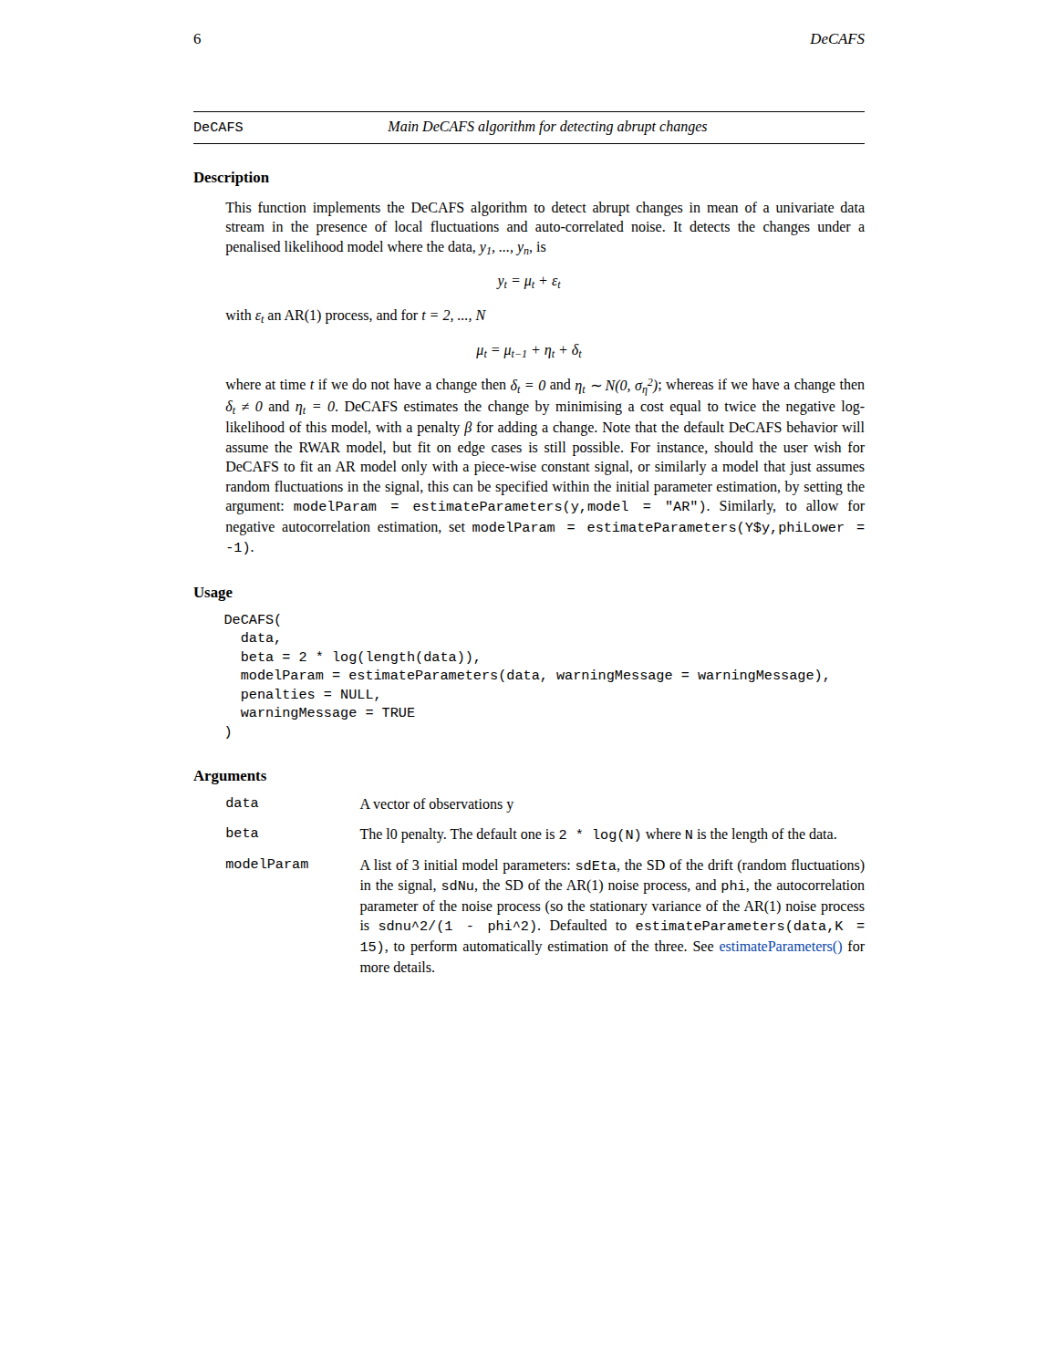6 DeCAFS
DeCAFS Main DeCAFS algorithm for detecting abrupt changes
Description
This function implements the DeCAFS algorithm to detect abrupt changes in mean of a univariate data stream in the presence of local fluctuations and auto-correlated noise. It detects the changes under a penalised likelihood model where the data, y1, ..., yn, is
yt = μt + εt
with εt an AR(1) process, and for t = 2, ..., N
μt = μt−1 + ηt + δt
where at time t if we do not have a change then δt = 0 and ηt ∼ N(0, ση 2); whereas if we have a change then δt ≠ 0 and ηt = 0. DeCAFS estimates the change by minimising a cost equal to twice the negative log-likelihood of this model, with a penalty β for adding a change. Note that the default DeCAFS behavior will assume the RWAR model, but fit on edge cases is still possible. For instance, should the user wish for DeCAFS to fit an AR model only with a piece-wise constant signal, or similarly a model that just assumes random fluctuations in the signal, this can be specified within the initial parameter estimation, by setting the argument: modelParam = estimateParameters(y,model = "AR"). Similarly, to allow for negative autocorrelation estimation, set modelParam = estimateParameters(Y$y,phiLower = -1).
Usage
DeCAFS(
  data,
  beta = 2 * log(length(data)),
  modelParam = estimateParameters(data, warningMessage = warningMessage),
  penalties = NULL,
  warningMessage = TRUE
)
Arguments
data
A vector of observations y
beta
The l0 penalty. The default one is 2 * log(N) where N is the length of the data.
modelParam
A list of 3 initial model parameters: sdEta, the SD of the drift (random fluctuations) in the signal, sdNu, the SD of the AR(1) noise process, and phi, the autocorrelation parameter of the noise process (so the stationary variance of the AR(1) noise process is sdnu^2/(1 - phi^2). Defaulted to estimateParameters(data,K = 15), to perform automatically estimation of the three. See estimateParameters() for more details.